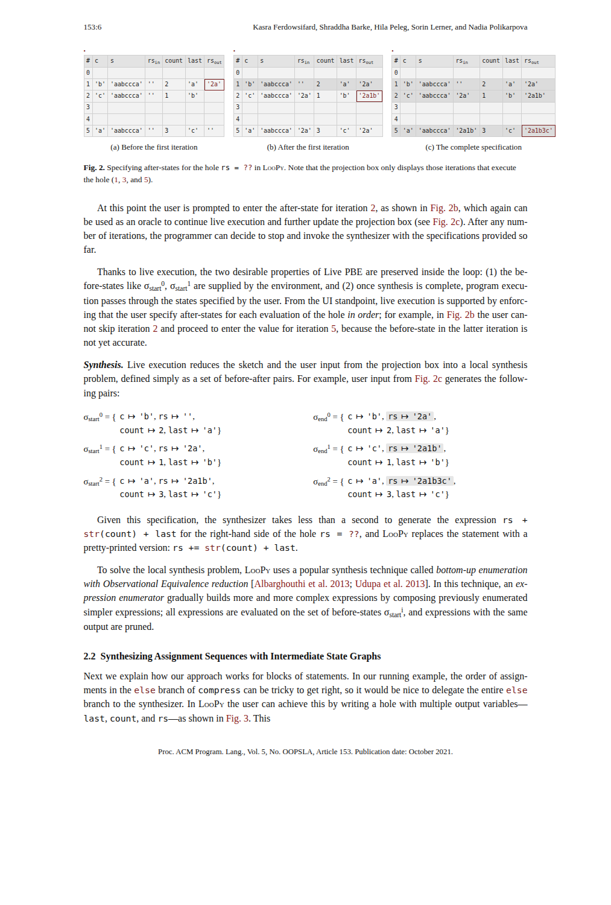153:6 Kasra Ferdowsifard, Shraddha Barke, Hila Peleg, Sorin Lerner, and Nadia Polikarpova
•
| # | c | s | rs in | count | last | rs out |
| --- | --- | --- | --- | --- | --- | --- |
| 0 | | | | | | |
| 1 | 'b' | 'aabccca' | '' | 2 | 'a' | '2a' |
| 2 | 'c' | 'aabccca' | '' | 1 | 'b' | |
| 3 | | | | | | |
| 4 | | | | | | |
| 5 | 'a' | 'aabccca' | '' | 3 | 'c' | '' |
(a) Before the first iteration
•
| # | c | s | rs in | count | last | rs out |
| --- | --- | --- | --- | --- | --- | --- |
| 0 | | | | | | |
| 1 | 'b' | 'aabccca' | '' | 2 | 'a' | '2a' |
| 2 | 'c' | 'aabccca' | '2a' | 1 | 'b' | '2a1b' |
| 3 | | | | | | |
| 4 | | | | | | |
| 5 | 'a' | 'aabccca' | '2a' | 3 | 'c' | '2a' |
(b) After the first iteration
•
| # | c | s | rs in | count | last | rs out |
| --- | --- | --- | --- | --- | --- | --- |
| 0 | | | | | | |
| 1 | 'b' | 'aabccca' | '' | 2 | 'a' | '2a' |
| 2 | 'c' | 'aabccca' | '2a' | 1 | 'b' | '2a1b' |
| 3 | | | | | | |
| 4 | | | | | | |
| 5 | 'a' | 'aabccca' | '2a1b' | 3 | 'c' | '2a1b3c' |
(c) The complete specification
Fig. 2. Specifying after-states for the hole rs = ?? in Loo Py. Note that the projection box only displays those iterations that execute the hole (1, 3, and 5).
At this point the user is prompted to enter the after-state for iteration 2, as shown in Fig. 2b, which again can be used as an oracle to continue live execution and further update the projection box (see Fig. 2c). After any number of iterations, the programmer can decide to stop and invoke the synthesizer with the specifications provided so far.
Thanks to live execution, the two desirable properties of Live PBE are preserved inside the loop: (1) the before-states like σstart 0, σstart 1 are supplied by the environment, and (2) once synthesis is complete, program execution passes through the states specified by the user. From the UI standpoint, live execution is supported by enforcing that the user specify after-states for each evaluation of the hole in order; for example, in Fig. 2b the user cannot skip iteration 2 and proceed to enter the value for iteration 5, because the before-state in the latter iteration is not yet accurate.
Synthesis. Live execution reduces the sketch and the user input from the projection box into a local synthesis problem, defined simply as a set of before-after pairs. For example, user input from Fig. 2c generates the following pairs:
σstart 0 = {
c ↦ 'b', rs ↦ '',
count ↦ 2, last ↦ 'a'}
σend 0 = {
c ↦ 'b', rs ↦ '2a',
count ↦ 2, last ↦ 'a'}
σstart 1 = {
c ↦ 'c', rs ↦ '2a',
count ↦ 1, last ↦ 'b'}
σend 1 = {
c ↦ 'c', rs ↦ '2a1b',
count ↦ 1, last ↦ 'b'}
σstart 2 = {
c ↦ 'a', rs ↦ '2a1b',
count ↦ 3, last ↦ 'c'}
σend 2 = {
c ↦ 'a', rs ↦ '2a1b3c',
count ↦ 3, last ↦ 'c'}
Given this specification, the synthesizer takes less than a second to generate the expression rs + str(count) + last for the right-hand side of the hole rs = ??, and Loo Py replaces the statement with a pretty-printed version: rs += str(count) + last.
To solve the local synthesis problem, Loo Py uses a popular synthesis technique called bottom-up enumeration with Observational Equivalence reduction [Albarghouthi et al. 2013; Udupa et al. 2013]. In this technique, an expression enumerator gradually builds more and more complex expressions by composing previously enumerated simpler expressions; all expressions are evaluated on the set of before-states σstart i, and expressions with the same output are pruned.
2.2 Synthesizing Assignment Sequences with Intermediate State Graphs
Next we explain how our approach works for blocks of statements. In our running example, the order of assignments in the else branch of compress can be tricky to get right, so it would be nice to delegate the entire else branch to the synthesizer. In Loo Py the user can achieve this by writing a hole with multiple output variables—last, count, and rs—as shown in Fig. 3. This
Proc. ACM Program. Lang., Vol. 5, No. OOPSLA, Article 153. Publication date: October 2021.